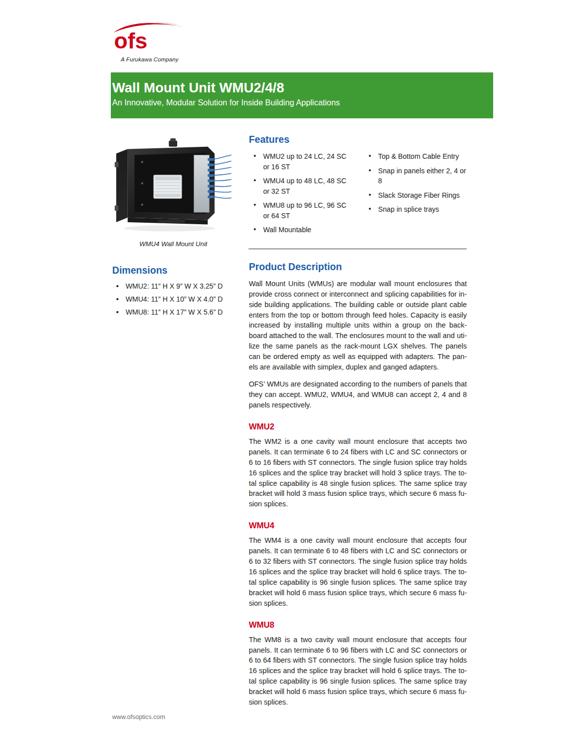OFS ofs
A Furukawa Company
Wall Mount Unit WMU2/4/8
An Innovative, Modular Solution for Inside Building Applications
WMU4 Wall Mount Unit
WMU4 Wall Mount Unit
Dimensions
WMU2: 11” H X 9” W X 3.25” D
WMU4: 11” H X 10” W X 4.0” D
WMU8: 11” H X 17” W X 5.6” D
Features
WMU2 up to 24 LC, 24 SC or 16 ST
WMU4 up to 48 LC, 48 SC or 32 ST
WMU8 up to 96 LC, 96 SC or 64 ST
Wall Mountable
Top & Bottom Cable Entry
Snap in panels either 2, 4 or 8
Slack Storage Fiber Rings
Snap in splice trays
Product Description
Wall Mount Units (WMUs) are modular wall mount enclosures that provide cross connect or interconnect and splicing capabilities for inside building applications. The building cable or outside plant cable enters from the top or bottom through feed holes. Capacity is easily increased by installing multiple units within a group on the backboard attached to the wall. The enclosures mount to the wall and utilize the same panels as the rack-mount LGX shelves. The panels can be ordered empty as well as equipped with adapters. The panels are available with simplex, duplex and ganged adapters.
OFS’ WMUs are designated according to the numbers of panels that they can accept. WMU2, WMU4, and WMU8 can accept 2, 4 and 8 panels respectively.
WMU2
The WM2 is a one cavity wall mount enclosure that accepts two panels. It can terminate 6 to 24 fibers with LC and SC connectors or 6 to 16 fibers with ST connectors. The single fusion splice tray holds 16 splices and the splice tray bracket will hold 3 splice trays. The total splice capability is 48 single fusion splices. The same splice tray bracket will hold 3 mass fusion splice trays, which secure 6 mass fusion splices.
WMU4
The WM4 is a one cavity wall mount enclosure that accepts four panels. It can terminate 6 to 48 fibers with LC and SC connectors or 6 to 32 fibers with ST connectors. The single fusion splice tray holds 16 splices and the splice tray bracket will hold 6 splice trays. The total splice capability is 96 single fusion splices. The same splice tray bracket will hold 6 mass fusion splice trays, which secure 6 mass fusion splices.
WMU8
The WM8 is a two cavity wall mount enclosure that accepts four panels. It can terminate 6 to 96 fibers with LC and SC connectors or 6 to 64 fibers with ST connectors. The single fusion splice tray holds 16 splices and the splice tray bracket will hold 6 splice trays. The total splice capability is 96 single fusion splices. The same splice tray bracket will hold 6 mass fusion splice trays, which secure 6 mass fusion splices.
www.ofsoptics.com